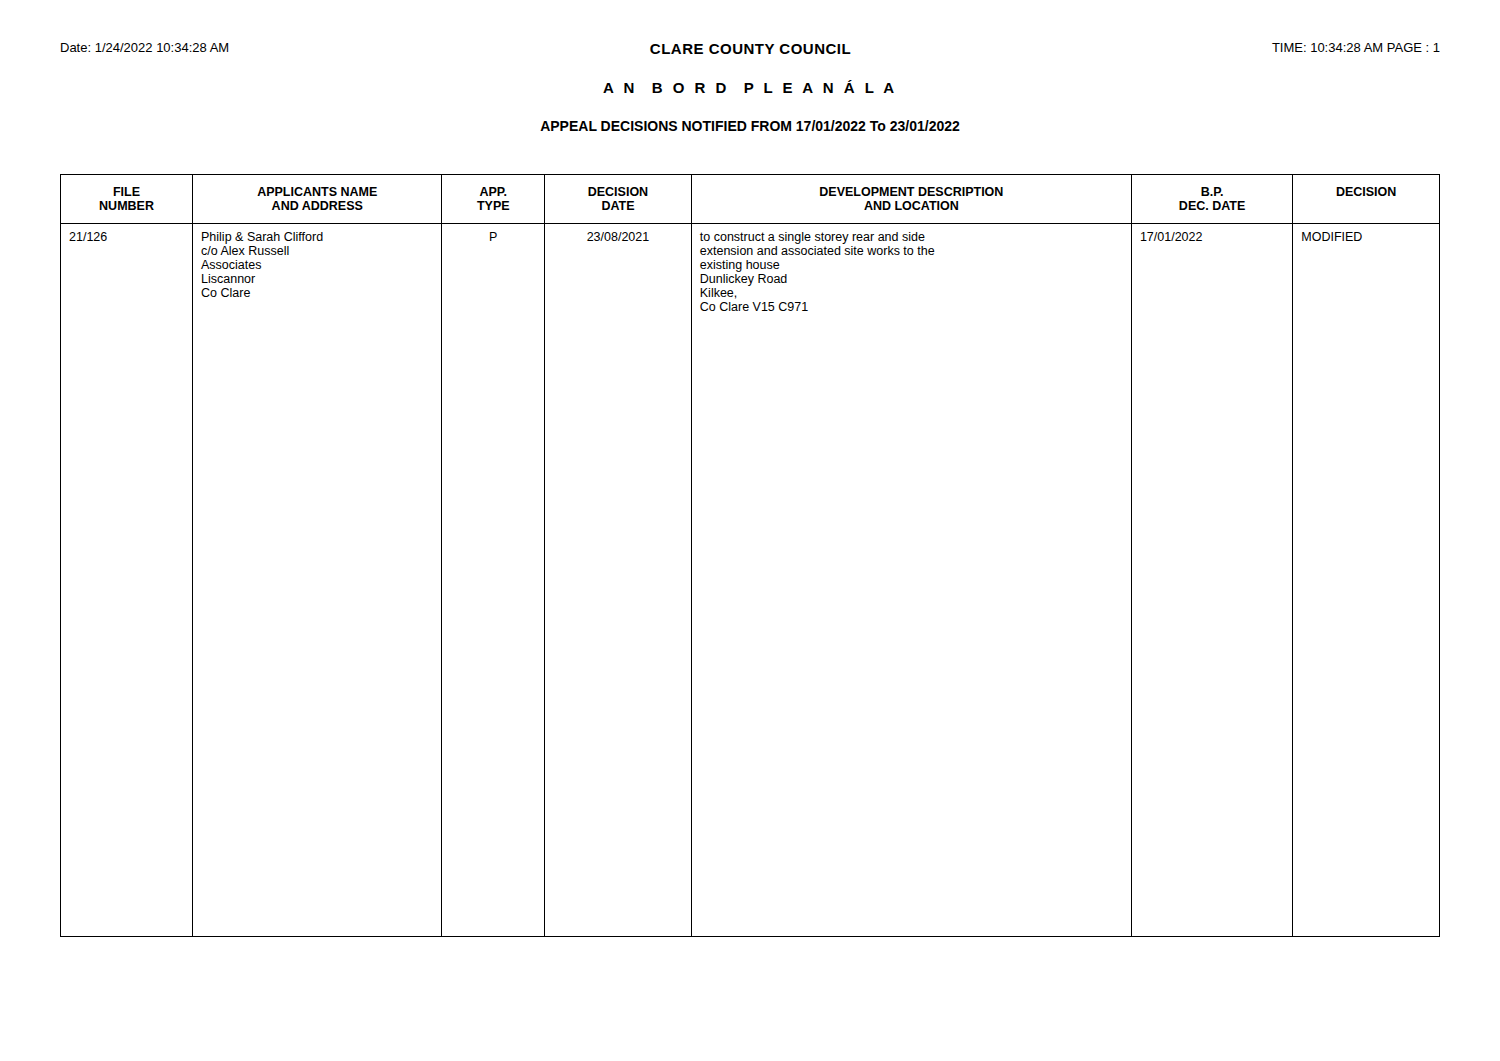Date: 1/24/2022 10:34:28 AM
CLARE COUNTY COUNCIL
TIME: 10:34:28 AM PAGE : 1
A N B O R D P L E A N Á L A
APPEAL DECISIONS NOTIFIED FROM 17/01/2022 To 23/01/2022
| FILE NUMBER | APPLICANTS NAME AND ADDRESS | APP. TYPE | DECISION DATE | DEVELOPMENT DESCRIPTION AND LOCATION | B.P. DEC. DATE | DECISION |
| --- | --- | --- | --- | --- | --- | --- |
| 21/126 | Philip & Sarah Clifford c/o Alex Russell Associates Liscannor Co Clare | P | 23/08/2021 | to construct a single storey rear and side extension and associated site works to the existing house Dunlickey Road Kilkee, Co Clare V15 C971 | 17/01/2022 | MODIFIED |